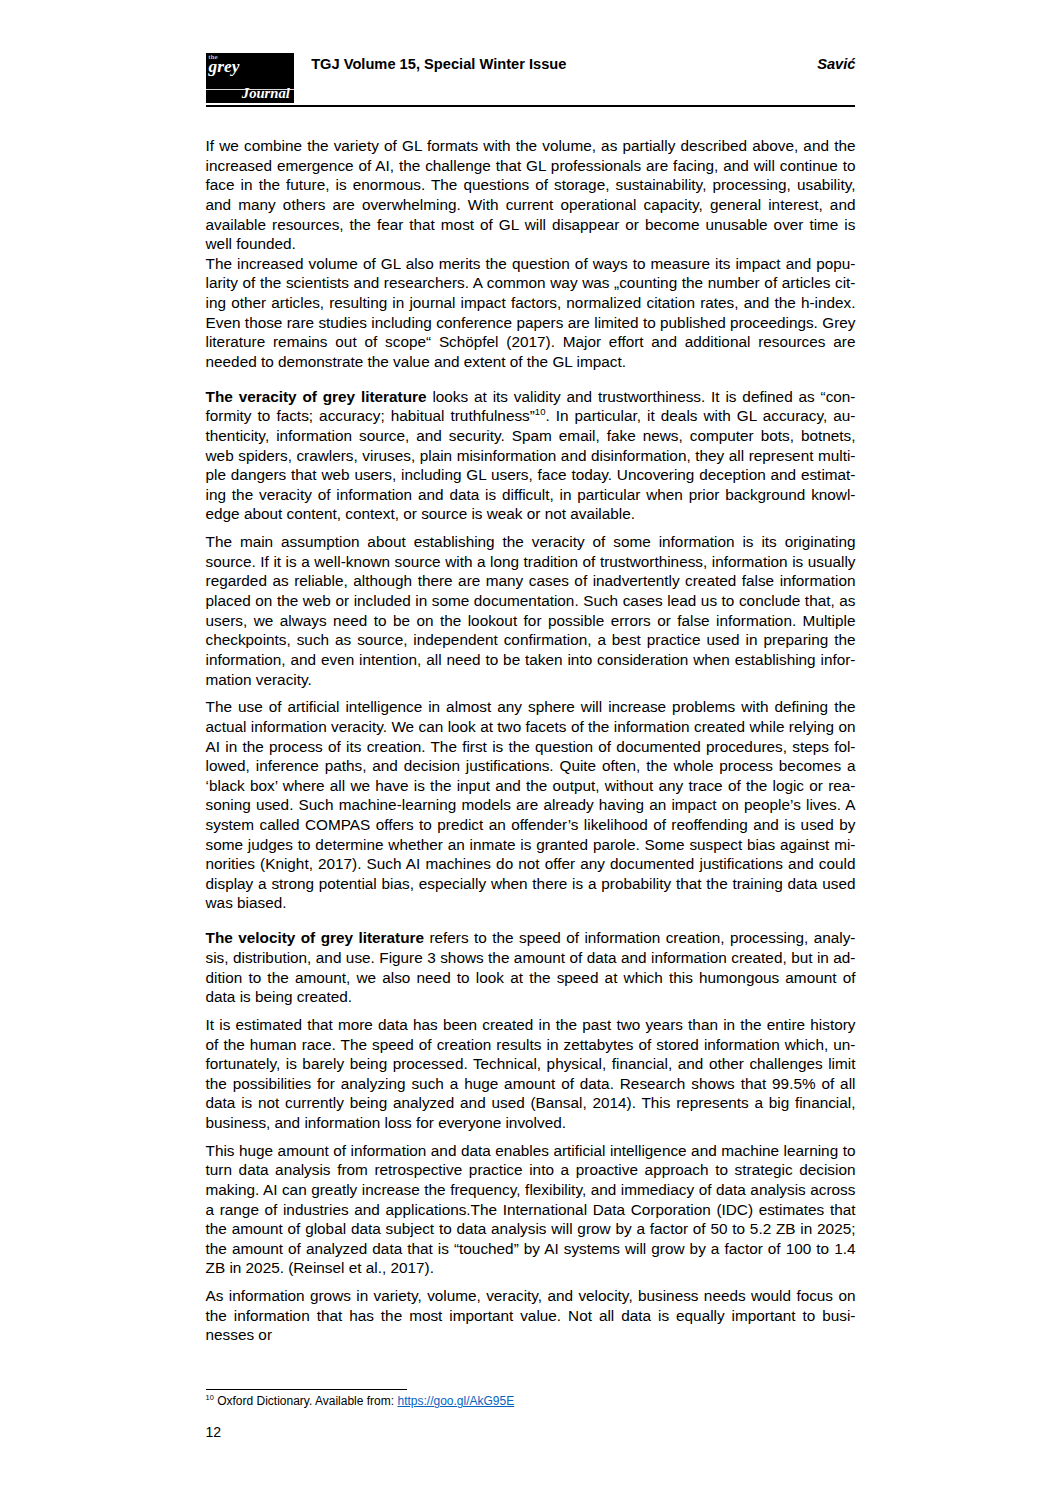the grey Journal
TGJ Volume 15, Special Winter Issue Savić
If we combine the variety of GL formats with the volume, as partially described above, and the increased emergence of AI, the challenge that GL professionals are facing, and will continue to face in the future, is enormous. The questions of storage, sustainability, processing, usability, and many others are overwhelming. With current operational capacity, general interest, and available resources, the fear that most of GL will disappear or become unusable over time is well founded.
The increased volume of GL also merits the question of ways to measure its impact and popularity of the scientists and researchers. A common way was „counting the number of articles citing other articles, resulting in journal impact factors, normalized citation rates, and the h-index. Even those rare studies including conference papers are limited to published proceedings. Grey literature remains out of scope“ Schöpfel (2017). Major effort and additional resources are needed to demonstrate the value and extent of the GL impact.
The veracity of grey literature looks at its validity and trustworthiness. It is defined as “conformity to facts; accuracy; habitual truthfulness”10. In particular, it deals with GL accuracy, authenticity, information source, and security. Spam email, fake news, computer bots, botnets, web spiders, crawlers, viruses, plain misinformation and disinformation, they all represent multiple dangers that web users, including GL users, face today. Uncovering deception and estimating the veracity of information and data is difficult, in particular when prior background knowledge about content, context, or source is weak or not available.
The main assumption about establishing the veracity of some information is its originating source. If it is a well-known source with a long tradition of trustworthiness, information is usually regarded as reliable, although there are many cases of inadvertently created false information placed on the web or included in some documentation. Such cases lead us to conclude that, as users, we always need to be on the lookout for possible errors or false information. Multiple checkpoints, such as source, independent confirmation, a best practice used in preparing the information, and even intention, all need to be taken into consideration when establishing information veracity.
The use of artificial intelligence in almost any sphere will increase problems with defining the actual information veracity. We can look at two facets of the information created while relying on AI in the process of its creation. The first is the question of documented procedures, steps followed, inference paths, and decision justifications. Quite often, the whole process becomes a ‘black box’ where all we have is the input and the output, without any trace of the logic or reasoning used. Such machine-learning models are already having an impact on people’s lives. A system called COMPAS offers to predict an offender’s likelihood of reoffending and is used by some judges to determine whether an inmate is granted parole. Some suspect bias against minorities (Knight, 2017). Such AI machines do not offer any documented justifications and could display a strong potential bias, especially when there is a probability that the training data used was biased.
The velocity of grey literature refers to the speed of information creation, processing, analysis, distribution, and use. Figure 3 shows the amount of data and information created, but in addition to the amount, we also need to look at the speed at which this humongous amount of data is being created.
It is estimated that more data has been created in the past two years than in the entire history of the human race. The speed of creation results in zettabytes of stored information which, unfortunately, is barely being processed. Technical, physical, financial, and other challenges limit the possibilities for analyzing such a huge amount of data. Research shows that 99.5% of all data is not currently being analyzed and used (Bansal, 2014). This represents a big financial, business, and information loss for everyone involved.
This huge amount of information and data enables artificial intelligence and machine learning to turn data analysis from retrospective practice into a proactive approach to strategic decision making. AI can greatly increase the frequency, flexibility, and immediacy of data analysis across a range of industries and applications.The International Data Corporation (IDC) estimates that the amount of global data subject to data analysis will grow by a factor of 50 to 5.2 ZB in 2025; the amount of analyzed data that is “touched” by AI systems will grow by a factor of 100 to 1.4 ZB in 2025. (Reinsel et al., 2017).
As information grows in variety, volume, veracity, and velocity, business needs would focus on the information that has the most important value. Not all data is equally important to businesses or
10 Oxford Dictionary. Available from: https://goo.gl/AkG95E
12